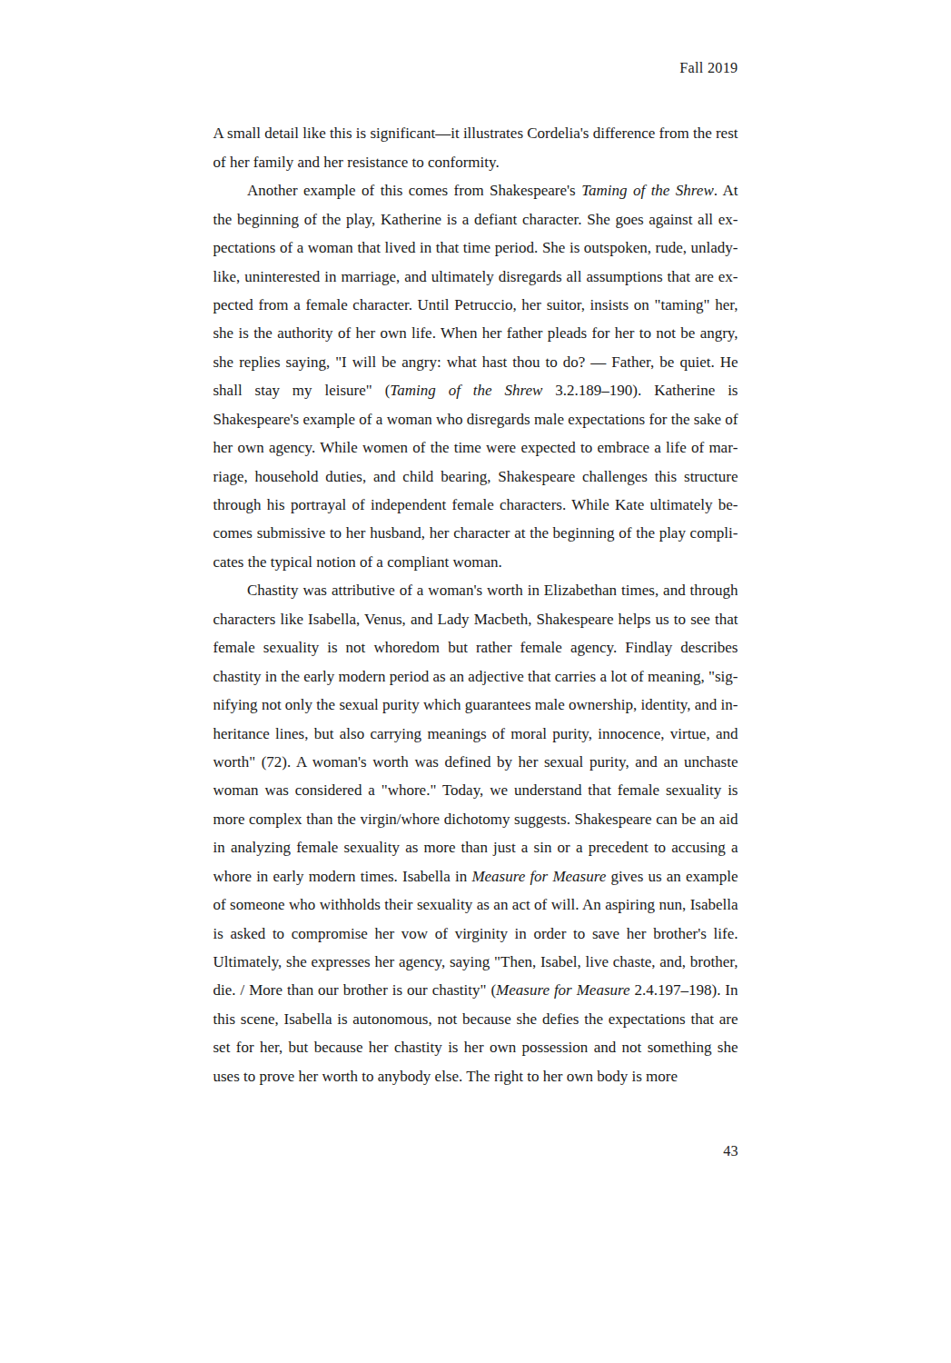Fall 2019
A small detail like this is significant—it illustrates Cordelia's difference from the rest of her family and her resistance to conformity.
Another example of this comes from Shakespeare's Taming of the Shrew. At the beginning of the play, Katherine is a defiant character. She goes against all expectations of a woman that lived in that time period. She is outspoken, rude, unladylike, uninterested in marriage, and ultimately disregards all assumptions that are expected from a female character. Until Petruccio, her suitor, insists on "taming" her, she is the authority of her own life. When her father pleads for her to not be angry, she replies saying, "I will be angry: what hast thou to do? — Father, be quiet. He shall stay my leisure" (Taming of the Shrew 3.2.189–190). Katherine is Shakespeare's example of a woman who disregards male expectations for the sake of her own agency. While women of the time were expected to embrace a life of marriage, household duties, and child bearing, Shakespeare challenges this structure through his portrayal of independent female characters. While Kate ultimately becomes submissive to her husband, her character at the beginning of the play complicates the typical notion of a compliant woman.
Chastity was attributive of a woman's worth in Elizabethan times, and through characters like Isabella, Venus, and Lady Macbeth, Shakespeare helps us to see that female sexuality is not whoredom but rather female agency. Findlay describes chastity in the early modern period as an adjective that carries a lot of meaning, "signifying not only the sexual purity which guarantees male ownership, identity, and inheritance lines, but also carrying meanings of moral purity, innocence, virtue, and worth" (72). A woman's worth was defined by her sexual purity, and an unchaste woman was considered a "whore." Today, we understand that female sexuality is more complex than the virgin/whore dichotomy suggests. Shakespeare can be an aid in analyzing female sexuality as more than just a sin or a precedent to accusing a whore in early modern times. Isabella in Measure for Measure gives us an example of someone who withholds their sexuality as an act of will. An aspiring nun, Isabella is asked to compromise her vow of virginity in order to save her brother's life. Ultimately, she expresses her agency, saying "Then, Isabel, live chaste, and, brother, die. / More than our brother is our chastity" (Measure for Measure 2.4.197–198). In this scene, Isabella is autonomous, not because she defies the expectations that are set for her, but because her chastity is her own possession and not something she uses to prove her worth to anybody else. The right to her own body is more
43